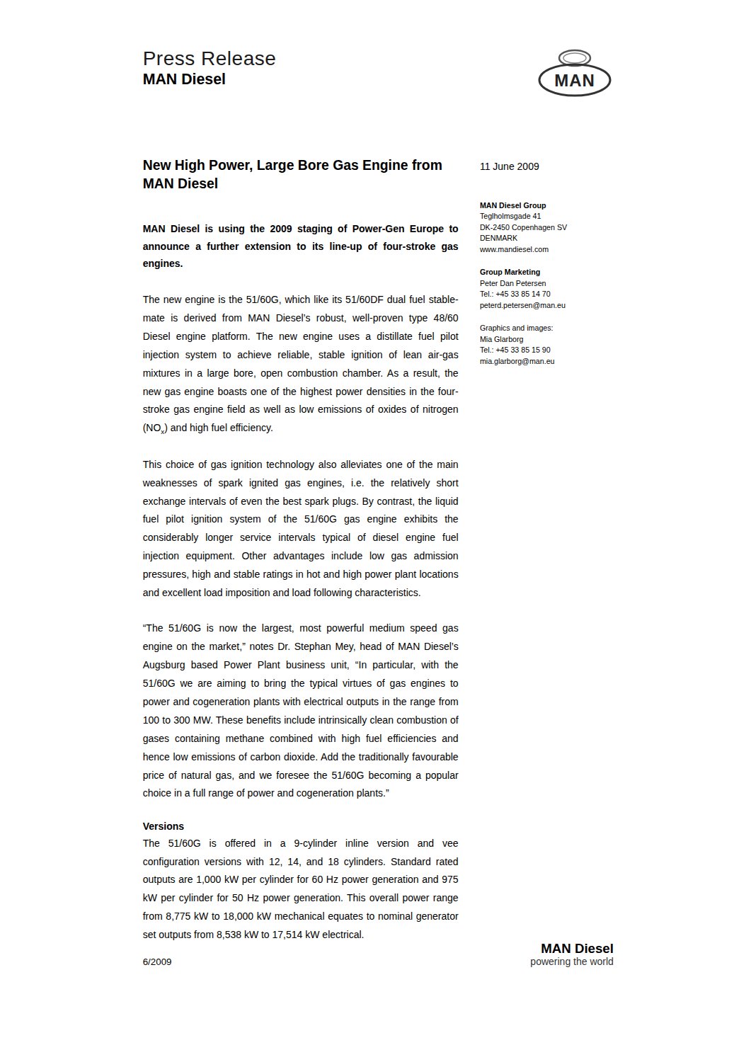Press Release
MAN Diesel
MAN
New High Power, Large Bore Gas Engine from MAN Diesel
MAN Diesel is using the 2009 staging of Power-Gen Europe to announce a further extension to its line-up of four-stroke gas engines.
The new engine is the 51/60G, which like its 51/60DF dual fuel stable-mate is derived from MAN Diesel’s robust, well-proven type 48/60 Diesel engine platform. The new engine uses a distillate fuel pilot injection system to achieve reliable, stable ignition of lean air-gas mixtures in a large bore, open combustion chamber. As a result, the new gas engine boasts one of the highest power densities in the four-stroke gas engine field as well as low emissions of oxides of nitrogen (NOx) and high fuel efficiency.
This choice of gas ignition technology also alleviates one of the main weaknesses of spark ignited gas engines, i.e. the relatively short exchange intervals of even the best spark plugs. By contrast, the liquid fuel pilot ignition system of the 51/60G gas engine exhibits the considerably longer service intervals typical of diesel engine fuel injection equipment. Other advantages include low gas admission pressures, high and stable ratings in hot and high power plant locations and excellent load imposition and load following characteristics.
“The 51/60G is now the largest, most powerful medium speed gas engine on the market,” notes Dr. Stephan Mey, head of MAN Diesel’s Augsburg based Power Plant business unit, “In particular, with the 51/60G we are aiming to bring the typical virtues of gas engines to power and cogeneration plants with electrical outputs in the range from 100 to 300 MW. These benefits include intrinsically clean combustion of gases containing methane combined with high fuel efficiencies and hence low emissions of carbon dioxide. Add the traditionally favourable price of natural gas, and we foresee the 51/60G becoming a popular choice in a full range of power and cogeneration plants.”
Versions
The 51/60G is offered in a 9-cylinder inline version and vee configuration versions with 12, 14, and 18 cylinders. Standard rated outputs are 1,000 kW per cylinder for 60 Hz power generation and 975 kW per cylinder for 50 Hz power generation. This overall power range from 8,775 kW to 18,000 kW mechanical equates to nominal generator set outputs from 8,538 kW to 17,514 kW electrical.
11 June 2009
MAN Diesel Group
Teglholmsgade 41
DK-2450 Copenhagen SV
DENMARK
www.mandiesel.com
Group Marketing
Peter Dan Petersen
Tel.: +45 33 85 14 70
peterd.petersen@man.eu
Graphics and images:
Mia Glarborg
Tel.: +45 33 85 15 90
mia.glarborg@man.eu
6/2009
MAN Diesel
powering the world